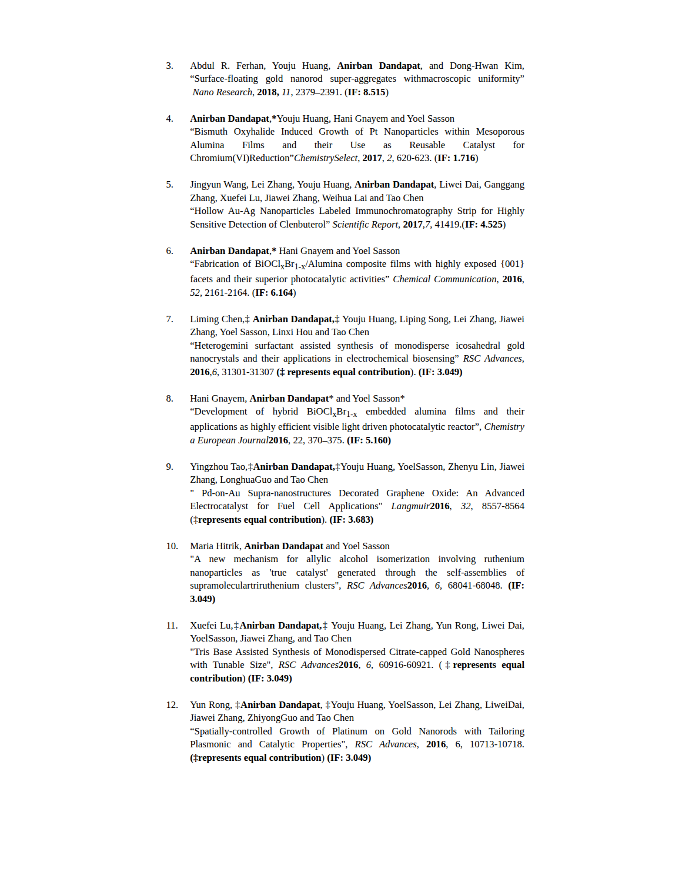3. Abdul R. Ferhan, Youju Huang, Anirban Dandapat, and Dong-Hwan Kim, “Surface-floating gold nanorod super-aggregates withmacroscopic uniformity” Nano Research, 2018, 11, 2379–2391. (IF: 8.515)
4. Anirban Dandapat,*Youju Huang, Hani Gnayem and Yoel Sasson
“Bismuth Oxyhalide Induced Growth of Pt Nanoparticles within Mesoporous Alumina Films and their Use as Reusable Catalyst for Chromium(VI)Reduction”ChemistrySelect, 2017, 2, 620-623. (IF: 1.716)
5. Jingyun Wang, Lei Zhang, Youju Huang, Anirban Dandapat, Liwei Dai, Ganggang Zhang, Xuefei Lu, Jiawei Zhang, Weihua Lai and Tao Chen
“Hollow Au-Ag Nanoparticles Labeled Immunochromatography Strip for Highly Sensitive Detection of Clenbuterol” Scientific Report, 2017,7, 41419.(IF: 4.525)
6. Anirban Dandapat,* Hani Gnayem and Yoel Sasson
“Fabrication of BiOClxBr1-x/Alumina composite films with highly exposed {001} facets and their superior photocatalytic activities” Chemical Communication, 2016, 52, 2161-2164. (IF: 6.164)
7. Liming Chen,‡ Anirban Dandapat,‡ Youju Huang, Liping Song, Lei Zhang, Jiawei Zhang, Yoel Sasson, Linxi Hou and Tao Chen
“Heterogemini surfactant assisted synthesis of monodisperse icosahedral gold nanocrystals and their applications in electrochemical biosensing” RSC Advances, 2016,6, 31301-31307 (‡ represents equal contribution). (IF: 3.049)
8. Hani Gnayem, Anirban Dandapat* and Yoel Sasson*
“Development of hybrid BiOClxBr1-x embedded alumina films and their applications as highly efficient visible light driven photocatalytic reactor”, Chemistry a European Journal 2016, 22, 370–375. (IF: 5.160)
9. Yingzhou Tao,‡Anirban Dandapat,‡Youju Huang, YoelSasson, Zhenyu Lin, Jiawei Zhang, LonghuaGuo and Tao Chen
" Pd-on-Au Supra-nanostructures Decorated Graphene Oxide: An Advanced Electrocatalyst for Fuel Cell Applications" Langmuir 2016, 32, 8557-8564 (‡represents equal contribution). (IF: 3.683)
10. Maria Hitrik, Anirban Dandapat and Yoel Sasson
"A new mechanism for allylic alcohol isomerization involving ruthenium nanoparticles as 'true catalyst' generated through the self-assemblies of supramoleculartriruthenium clusters", RSC Advances 2016, 6, 68041-68048. (IF: 3.049)
11. Xuefei Lu,‡Anirban Dandapat,‡ Youju Huang, Lei Zhang, Yun Rong, Liwei Dai, YoelSasson, Jiawei Zhang, and Tao Chen
"Tris Base Assisted Synthesis of Monodispersed Citrate-capped Gold Nanospheres with Tunable Size", RSC Advances 2016, 6, 60916-60921. (‡represents equal contribution) (IF: 3.049)
12. Yun Rong, ‡Anirban Dandapat, ‡Youju Huang, YoelSasson, Lei Zhang, LiweiDai, Jiawei Zhang, ZhiyongGuo and Tao Chen
“Spatially-controlled Growth of Platinum on Gold Nanorods with Tailoring Plasmonic and Catalytic Properties", RSC Advances, 2016, 6, 10713-10718. (‡represents equal contribution) (IF: 3.049)